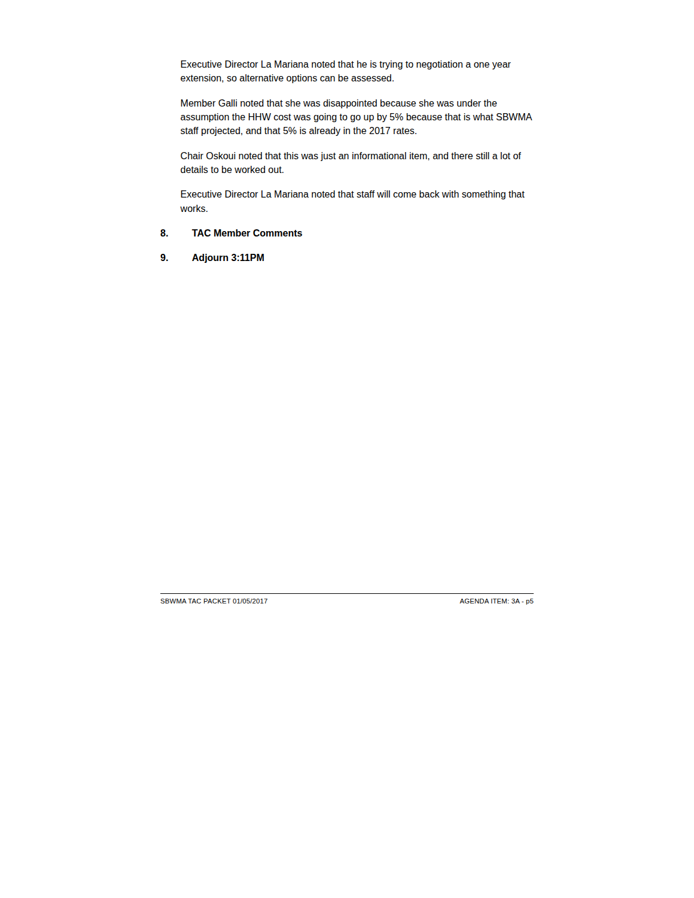Executive Director La Mariana noted that he is trying to negotiation a one year extension, so alternative options can be assessed.
Member Galli noted that she was disappointed because she was under the assumption the HHW cost was going to go up by 5% because that is what SBWMA staff projected, and that 5% is already in the 2017 rates.
Chair Oskoui noted that this was just an informational item, and there still a lot of details to be worked out.
Executive Director La Mariana noted that staff will come back with something that works.
8. TAC Member Comments
9. Adjourn 3:11PM
SBWMA TAC PACKET 01/05/2017
AGENDA ITEM: 3A - p5